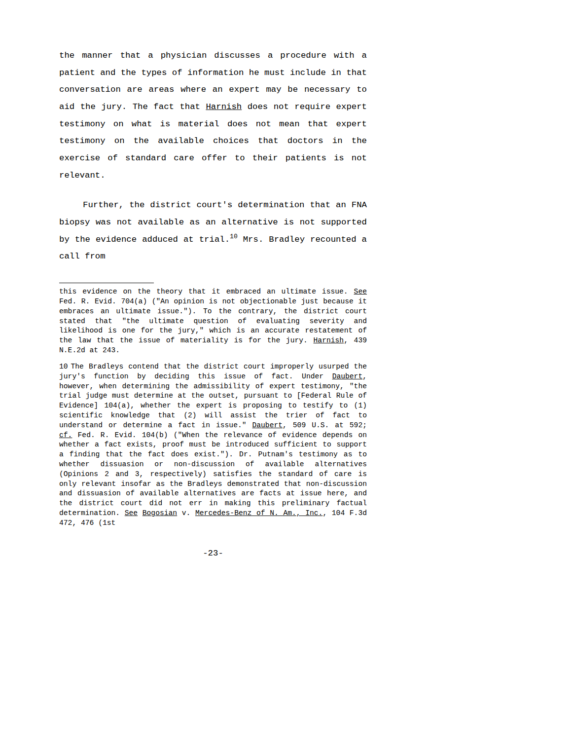the manner that a physician discusses a procedure with a patient and the types of information he must include in that conversation are areas where an expert may be necessary to aid the jury. The fact that Harnish does not require expert testimony on what is material does not mean that expert testimony on the available choices that doctors in the exercise of standard care offer to their patients is not relevant.
Further, the district court's determination that an FNA biopsy was not available as an alternative is not supported by the evidence adduced at trial.10 Mrs. Bradley recounted a call from
this evidence on the theory that it embraced an ultimate issue. See Fed. R. Evid. 704(a) ("An opinion is not objectionable just because it embraces an ultimate issue."). To the contrary, the district court stated that "the ultimate question of evaluating severity and likelihood is one for the jury," which is an accurate restatement of the law that the issue of materiality is for the jury. Harnish, 439 N.E.2d at 243.
10 The Bradleys contend that the district court improperly usurped the jury's function by deciding this issue of fact. Under Daubert, however, when determining the admissibility of expert testimony, "the trial judge must determine at the outset, pursuant to [Federal Rule of Evidence] 104(a), whether the expert is proposing to testify to (1) scientific knowledge that (2) will assist the trier of fact to understand or determine a fact in issue." Daubert, 509 U.S. at 592; cf. Fed. R. Evid. 104(b) ("When the relevance of evidence depends on whether a fact exists, proof must be introduced sufficient to support a finding that the fact does exist."). Dr. Putnam's testimony as to whether dissuasion or non-discussion of available alternatives (Opinions 2 and 3, respectively) satisfies the standard of care is only relevant insofar as the Bradleys demonstrated that non-discussion and dissuasion of available alternatives are facts at issue here, and the district court did not err in making this preliminary factual determination. See Bogosian v. Mercedes-Benz of N. Am., Inc., 104 F.3d 472, 476 (1st
-23-